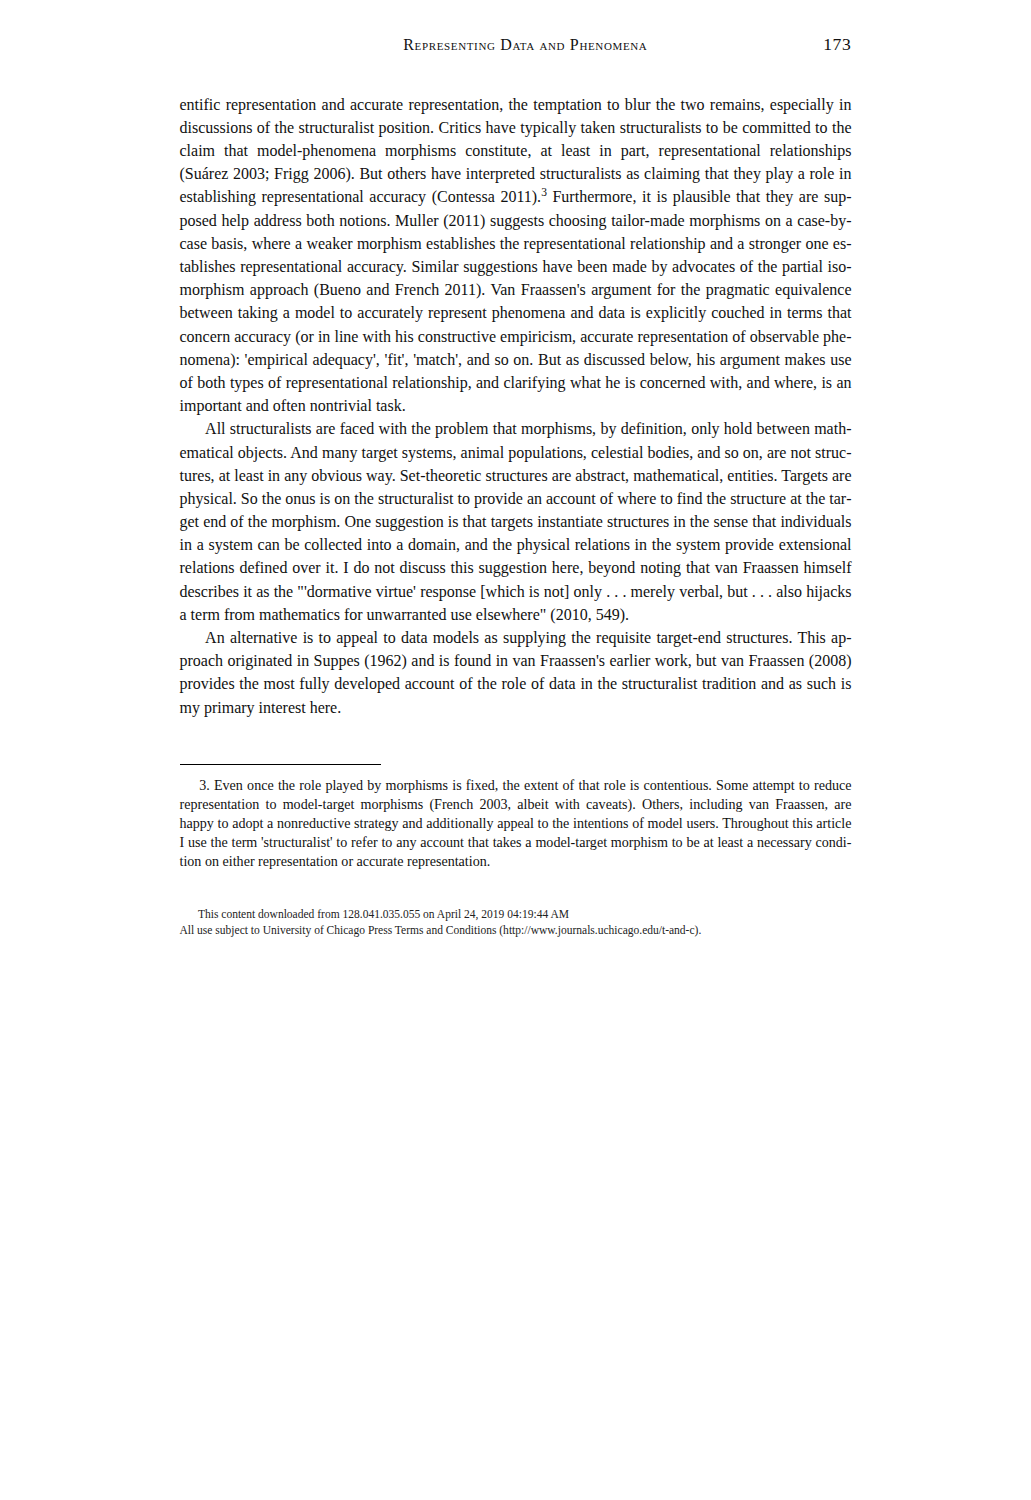Representing Data and Phenomena 173
entific representation and accurate representation, the temptation to blur the two remains, especially in discussions of the structuralist position. Critics have typically taken structuralists to be committed to the claim that model-phenomena morphisms constitute, at least in part, representational relationships (Suárez 2003; Frigg 2006). But others have interpreted structuralists as claiming that they play a role in establishing representational accuracy (Contessa 2011).3 Furthermore, it is plausible that they are supposed help address both notions. Muller (2011) suggests choosing tailor-made morphisms on a case-by-case basis, where a weaker morphism establishes the representational relationship and a stronger one establishes representational accuracy. Similar suggestions have been made by advocates of the partial isomorphism approach (Bueno and French 2011). Van Fraassen's argument for the pragmatic equivalence between taking a model to accurately represent phenomena and data is explicitly couched in terms that concern accuracy (or in line with his constructive empiricism, accurate representation of observable phenomena): 'empirical adequacy', 'fit', 'match', and so on. But as discussed below, his argument makes use of both types of representational relationship, and clarifying what he is concerned with, and where, is an important and often nontrivial task.
All structuralists are faced with the problem that morphisms, by definition, only hold between mathematical objects. And many target systems, animal populations, celestial bodies, and so on, are not structures, at least in any obvious way. Set-theoretic structures are abstract, mathematical, entities. Targets are physical. So the onus is on the structuralist to provide an account of where to find the structure at the target end of the morphism. One suggestion is that targets instantiate structures in the sense that individuals in a system can be collected into a domain, and the physical relations in the system provide extensional relations defined over it. I do not discuss this suggestion here, beyond noting that van Fraassen himself describes it as the "'dormative virtue' response [which is not] only . . . merely verbal, but . . . also hijacks a term from mathematics for unwarranted use elsewhere" (2010, 549).
An alternative is to appeal to data models as supplying the requisite target-end structures. This approach originated in Suppes (1962) and is found in van Fraassen's earlier work, but van Fraassen (2008) provides the most fully developed account of the role of data in the structuralist tradition and as such is my primary interest here.
3. Even once the role played by morphisms is fixed, the extent of that role is contentious. Some attempt to reduce representation to model-target morphisms (French 2003, albeit with caveats). Others, including van Fraassen, are happy to adopt a nonreductive strategy and additionally appeal to the intentions of model users. Throughout this article I use the term 'structuralist' to refer to any account that takes a model-target morphism to be at least a necessary condition on either representation or accurate representation.
This content downloaded from 128.041.035.055 on April 24, 2019 04:19:44 AM
All use subject to University of Chicago Press Terms and Conditions (http://www.journals.uchicago.edu/t-and-c).